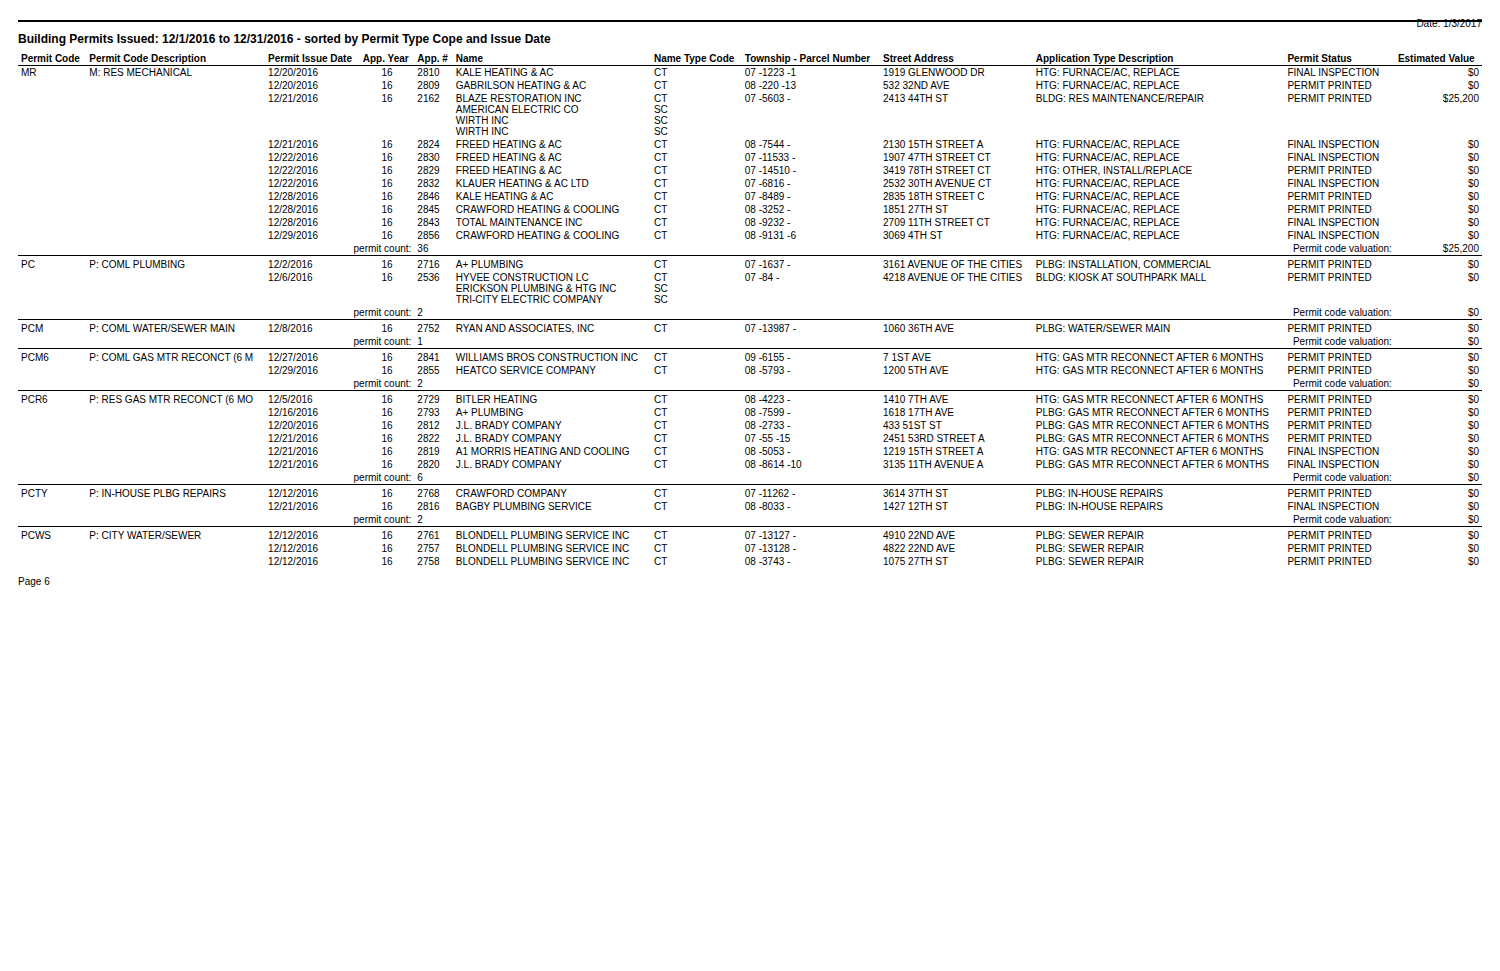Date: 1/3/2017
Building Permits Issued: 12/1/2016 to 12/31/2016 - sorted by Permit Type Cope and Issue Date
| Permit Code | Permit Code Description | Permit Issue Date | App. Year | App. # | Name | Name Type Code | Township - Parcel Number | Street Address | Application Type Description | Permit Status | Estimated Value |
| --- | --- | --- | --- | --- | --- | --- | --- | --- | --- | --- | --- |
| MR | M: RES MECHANICAL | 12/20/2016 | 16 | 2810 | KALE HEATING & AC | CT | 07 -1223 -1 | 1919 GLENWOOD DR | HTG: FURNACE/AC, REPLACE | FINAL INSPECTION | $0 |
| | | 12/20/2016 | 16 | 2809 | GABRILSON HEATING & AC | CT | 08 -220 -13 | 532 32ND AVE | HTG: FURNACE/AC, REPLACE | PERMIT PRINTED | $0 |
| | | 12/21/2016 | 16 | 2162 | BLAZE RESTORATION INC AMERICAN ELECTRIC CO WIRTH INC WIRTH INC | CT SC SC SC | 07 -5603 - | 2413 44TH ST | BLDG: RES MAINTENANCE/REPAIR | PERMIT PRINTED | $25,200 |
| | | 12/21/2016 | 16 | 2824 | FREED HEATING & AC | CT | 08 -7544 - | 2130 15TH STREET A | HTG: FURNACE/AC, REPLACE | FINAL INSPECTION | $0 |
| | | 12/22/2016 | 16 | 2830 | FREED HEATING & AC | CT | 07 -11533 - | 1907 47TH STREET CT | HTG: FURNACE/AC, REPLACE | FINAL INSPECTION | $0 |
| | | 12/22/2016 | 16 | 2829 | FREED HEATING & AC | CT | 07 -14510 - | 3419 78TH STREET CT | HTG: OTHER, INSTALL/REPLACE | PERMIT PRINTED | $0 |
| | | 12/22/2016 | 16 | 2832 | KLAUER HEATING & AC LTD | CT | 07 -6816 - | 2532 30TH AVENUE CT | HTG: FURNACE/AC, REPLACE | FINAL INSPECTION | $0 |
| | | 12/28/2016 | 16 | 2846 | KALE HEATING & AC | CT | 07 -8489 - | 2835 18TH STREET C | HTG: FURNACE/AC, REPLACE | PERMIT PRINTED | $0 |
| | | 12/28/2016 | 16 | 2845 | CRAWFORD HEATING & COOLING | CT | 08 -3252 - | 1851 27TH ST | HTG: FURNACE/AC, REPLACE | PERMIT PRINTED | $0 |
| | | 12/28/2016 | 16 | 2843 | TOTAL MAINTENANCE INC | CT | 08 -9232 - | 2709 11TH STREET CT | HTG: FURNACE/AC, REPLACE | FINAL INSPECTION | $0 |
| | | 12/29/2016 | 16 | 2856 | CRAWFORD HEATING & COOLING | CT | 08 -9131 -6 | 3069 4TH ST | HTG: FURNACE/AC, REPLACE | FINAL INSPECTION | $0 |
| permit count: | 36 | | Permit code valuation: | $25,200 |
| PC | P: COML PLUMBING | 12/2/2016 | 16 | 2716 | A+ PLUMBING | CT | 07 -1637 - | 3161 AVENUE OF THE CITIES | PLBG: INSTALLATION, COMMERCIAL | PERMIT PRINTED | $0 |
| | | 12/6/2016 | 16 | 2536 | HYVEE CONSTRUCTION LC ERICKSON PLUMBING & HTG INC TRI-CITY ELECTRIC COMPANY | CT SC SC | 07 -84 - | 4218 AVENUE OF THE CITIES | BLDG: KIOSK AT SOUTHPARK MALL | PERMIT PRINTED | $0 |
| permit count: | 2 | | Permit code valuation: | $0 |
| PCM | P: COML WATER/SEWER MAIN | 12/8/2016 | 16 | 2752 | RYAN AND ASSOCIATES, INC | CT | 07 -13987 - | 1060 36TH AVE | PLBG: WATER/SEWER MAIN | PERMIT PRINTED | $0 |
| permit count: | 1 | | Permit code valuation: | $0 |
| PCM6 | P: COML GAS MTR RECONCT (6 M | 12/27/2016 | 16 | 2841 | WILLIAMS BROS CONSTRUCTION INC | CT | 09 -6155 - | 7 1ST AVE | HTG: GAS MTR RECONNECT AFTER 6 MONTHS | PERMIT PRINTED | $0 |
| | | 12/29/2016 | 16 | 2855 | HEATCO SERVICE COMPANY | CT | 08 -5793 - | 1200 5TH AVE | HTG: GAS MTR RECONNECT AFTER 6 MONTHS | PERMIT PRINTED | $0 |
| permit count: | 2 | | Permit code valuation: | $0 |
| PCR6 | P: RES GAS MTR RECONCT (6 MO | 12/5/2016 | 16 | 2729 | BITLER HEATING | CT | 08 -4223 - | 1410 7TH AVE | HTG: GAS MTR RECONNECT AFTER 6 MONTHS | PERMIT PRINTED | $0 |
| | | 12/16/2016 | 16 | 2793 | A+ PLUMBING | CT | 08 -7599 - | 1618 17TH AVE | PLBG: GAS MTR RECONNECT AFTER 6 MONTHS | PERMIT PRINTED | $0 |
| | | 12/20/2016 | 16 | 2812 | J.L. BRADY COMPANY | CT | 08 -2733 - | 433 51ST ST | PLBG: GAS MTR RECONNECT AFTER 6 MONTHS | PERMIT PRINTED | $0 |
| | | 12/21/2016 | 16 | 2822 | J.L. BRADY COMPANY | CT | 07 -55 -15 | 2451 53RD STREET A | PLBG: GAS MTR RECONNECT AFTER 6 MONTHS | PERMIT PRINTED | $0 |
| | | 12/21/2016 | 16 | 2819 | A1 MORRIS HEATING AND COOLING | CT | 08 -5053 - | 1219 15TH STREET A | HTG: GAS MTR RECONNECT AFTER 6 MONTHS | FINAL INSPECTION | $0 |
| | | 12/21/2016 | 16 | 2820 | J.L. BRADY COMPANY | CT | 08 -8614 -10 | 3135 11TH AVENUE A | PLBG: GAS MTR RECONNECT AFTER 6 MONTHS | FINAL INSPECTION | $0 |
| permit count: | 6 | | Permit code valuation: | $0 |
| PCTY | P: IN-HOUSE PLBG REPAIRS | 12/12/2016 | 16 | 2768 | CRAWFORD COMPANY | CT | 07 -11262 - | 3614 37TH ST | PLBG: IN-HOUSE REPAIRS | PERMIT PRINTED | $0 |
| | | 12/21/2016 | 16 | 2816 | BAGBY PLUMBING SERVICE | CT | 08 -8033 - | 1427 12TH ST | PLBG: IN-HOUSE REPAIRS | FINAL INSPECTION | $0 |
| permit count: | 2 | | Permit code valuation: | $0 |
| PCWS | P: CITY WATER/SEWER | 12/12/2016 | 16 | 2761 | BLONDELL PLUMBING SERVICE INC | CT | 07 -13127 - | 4910 22ND AVE | PLBG: SEWER REPAIR | PERMIT PRINTED | $0 |
| | | 12/12/2016 | 16 | 2757 | BLONDELL PLUMBING SERVICE INC | CT | 07 -13128 - | 4822 22ND AVE | PLBG: SEWER REPAIR | PERMIT PRINTED | $0 |
| | | 12/12/2016 | 16 | 2758 | BLONDELL PLUMBING SERVICE INC | CT | 08 -3743 - | 1075 27TH ST | PLBG: SEWER REPAIR | PERMIT PRINTED | $0 |
Page 6